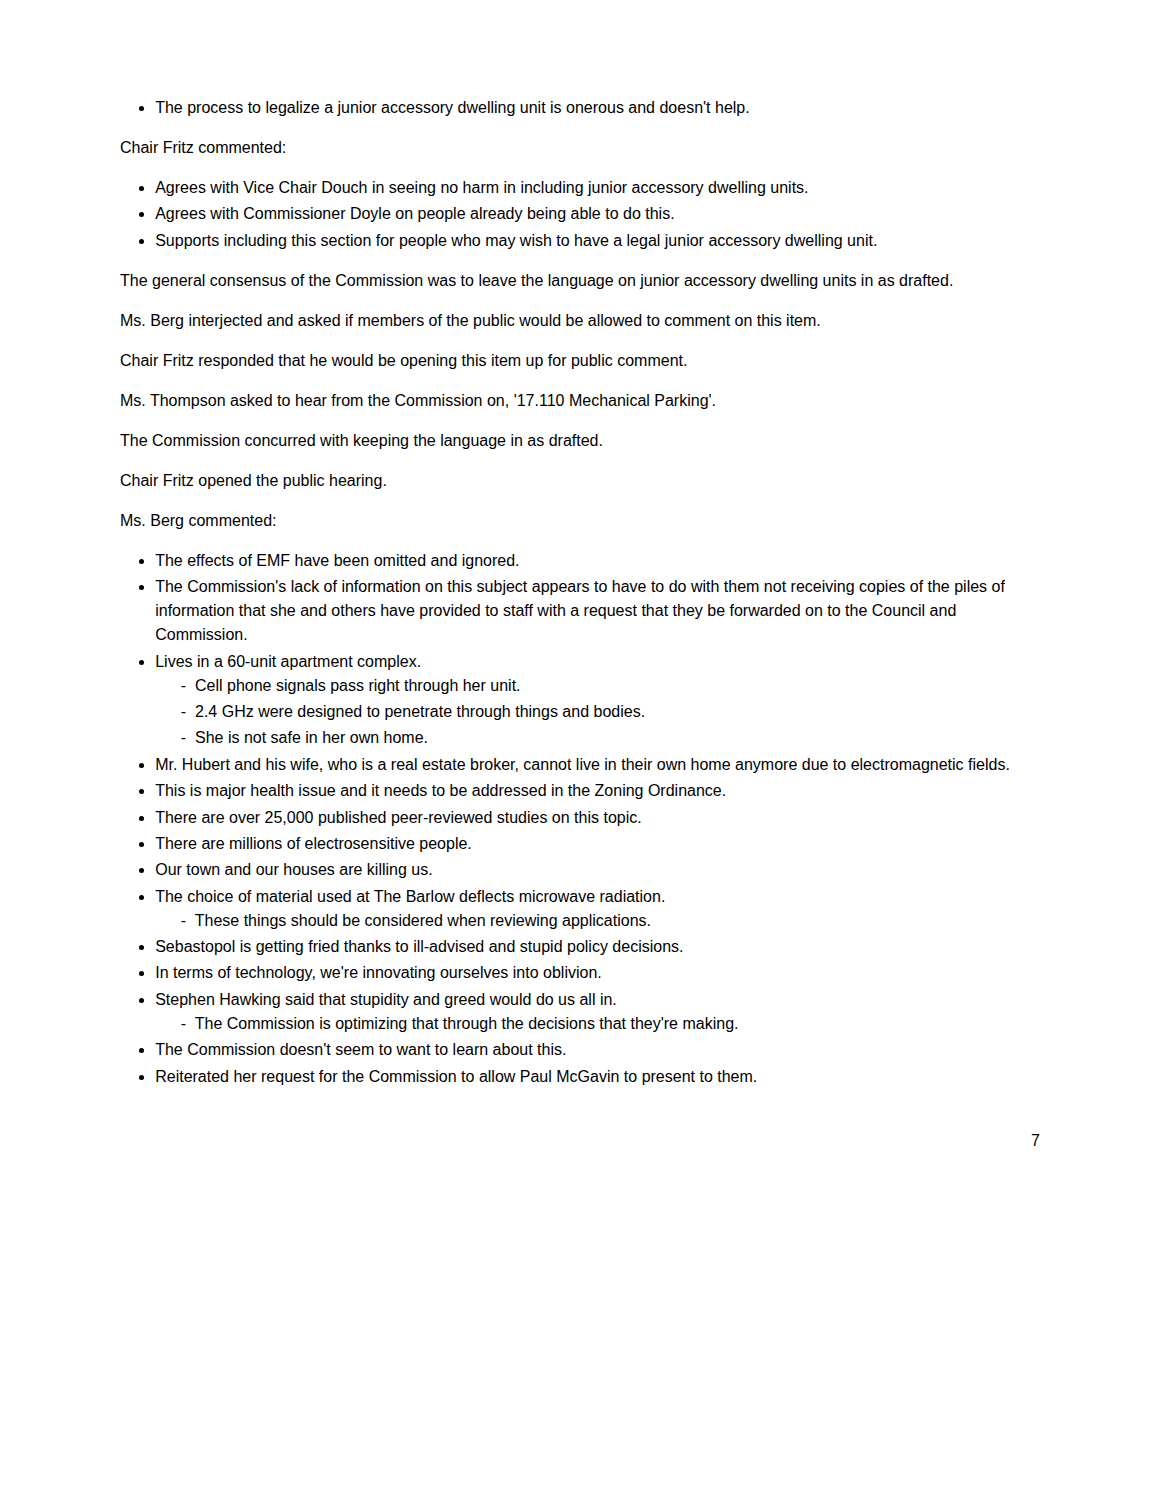The process to legalize a junior accessory dwelling unit is onerous and doesn't help.
Chair Fritz commented:
Agrees with Vice Chair Douch in seeing no harm in including junior accessory dwelling units.
Agrees with Commissioner Doyle on people already being able to do this.
Supports including this section for people who may wish to have a legal junior accessory dwelling unit.
The general consensus of the Commission was to leave the language on junior accessory dwelling units in as drafted.
Ms. Berg interjected and asked if members of the public would be allowed to comment on this item.
Chair Fritz responded that he would be opening this item up for public comment.
Ms. Thompson asked to hear from the Commission on, '17.110 Mechanical Parking'.
The Commission concurred with keeping the language in as drafted.
Chair Fritz opened the public hearing.
Ms. Berg commented:
The effects of EMF have been omitted and ignored.
The Commission's lack of information on this subject appears to have to do with them not receiving copies of the piles of information that she and others have provided to staff with a request that they be forwarded on to the Council and Commission.
Lives in a 60-unit apartment complex.
Cell phone signals pass right through her unit.
2.4 GHz were designed to penetrate through things and bodies.
She is not safe in her own home.
Mr. Hubert and his wife, who is a real estate broker, cannot live in their own home anymore due to electromagnetic fields.
This is major health issue and it needs to be addressed in the Zoning Ordinance.
There are over 25,000 published peer-reviewed studies on this topic.
There are millions of electrosensitive people.
Our town and our houses are killing us.
The choice of material used at The Barlow deflects microwave radiation.
These things should be considered when reviewing applications.
Sebastopol is getting fried thanks to ill-advised and stupid policy decisions.
In terms of technology, we're innovating ourselves into oblivion.
Stephen Hawking said that stupidity and greed would do us all in.
The Commission is optimizing that through the decisions that they're making.
The Commission doesn't seem to want to learn about this.
Reiterated her request for the Commission to allow Paul McGavin to present to them.
7